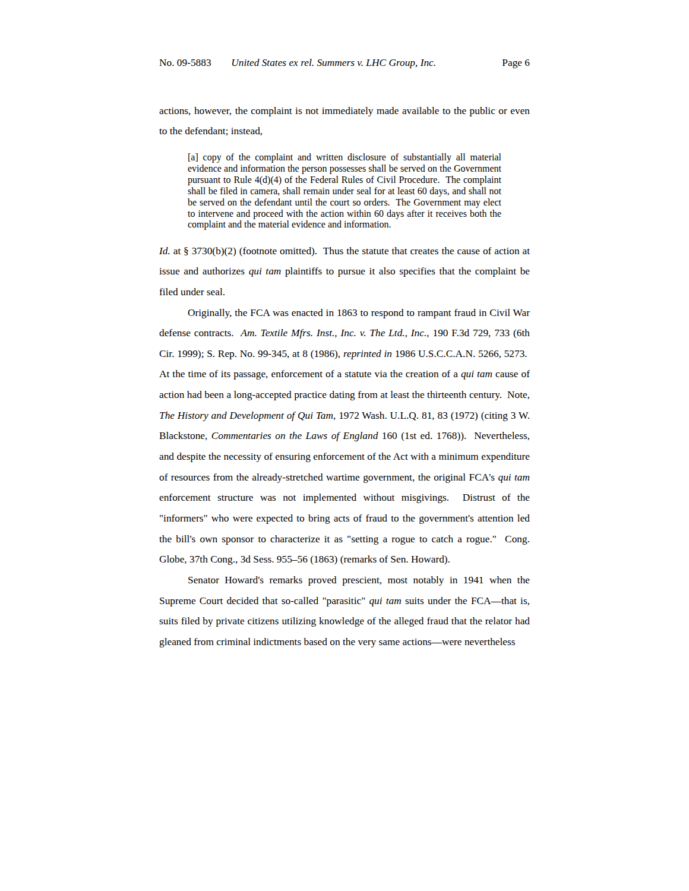No. 09-5883
United States ex rel. Summers v. LHC Group, Inc.
Page 6
actions, however, the complaint is not immediately made available to the public or even to the defendant; instead,
[a] copy of the complaint and written disclosure of substantially all material evidence and information the person possesses shall be served on the Government pursuant to Rule 4(d)(4) of the Federal Rules of Civil Procedure. The complaint shall be filed in camera, shall remain under seal for at least 60 days, and shall not be served on the defendant until the court so orders. The Government may elect to intervene and proceed with the action within 60 days after it receives both the complaint and the material evidence and information.
Id. at § 3730(b)(2) (footnote omitted). Thus the statute that creates the cause of action at issue and authorizes qui tam plaintiffs to pursue it also specifies that the complaint be filed under seal.
Originally, the FCA was enacted in 1863 to respond to rampant fraud in Civil War defense contracts. Am. Textile Mfrs. Inst., Inc. v. The Ltd., Inc., 190 F.3d 729, 733 (6th Cir. 1999); S. Rep. No. 99-345, at 8 (1986), reprinted in 1986 U.S.C.C.A.N. 5266, 5273. At the time of its passage, enforcement of a statute via the creation of a qui tam cause of action had been a long-accepted practice dating from at least the thirteenth century. Note, The History and Development of Qui Tam, 1972 Wash. U.L.Q. 81, 83 (1972) (citing 3 W. Blackstone, Commentaries on the Laws of England 160 (1st ed. 1768)). Nevertheless, and despite the necessity of ensuring enforcement of the Act with a minimum expenditure of resources from the already-stretched wartime government, the original FCA's qui tam enforcement structure was not implemented without misgivings. Distrust of the "informers" who were expected to bring acts of fraud to the government's attention led the bill's own sponsor to characterize it as "setting a rogue to catch a rogue." Cong. Globe, 37th Cong., 3d Sess. 955–56 (1863) (remarks of Sen. Howard).
Senator Howard's remarks proved prescient, most notably in 1941 when the Supreme Court decided that so-called "parasitic" qui tam suits under the FCA—that is, suits filed by private citizens utilizing knowledge of the alleged fraud that the relator had gleaned from criminal indictments based on the very same actions—were nevertheless